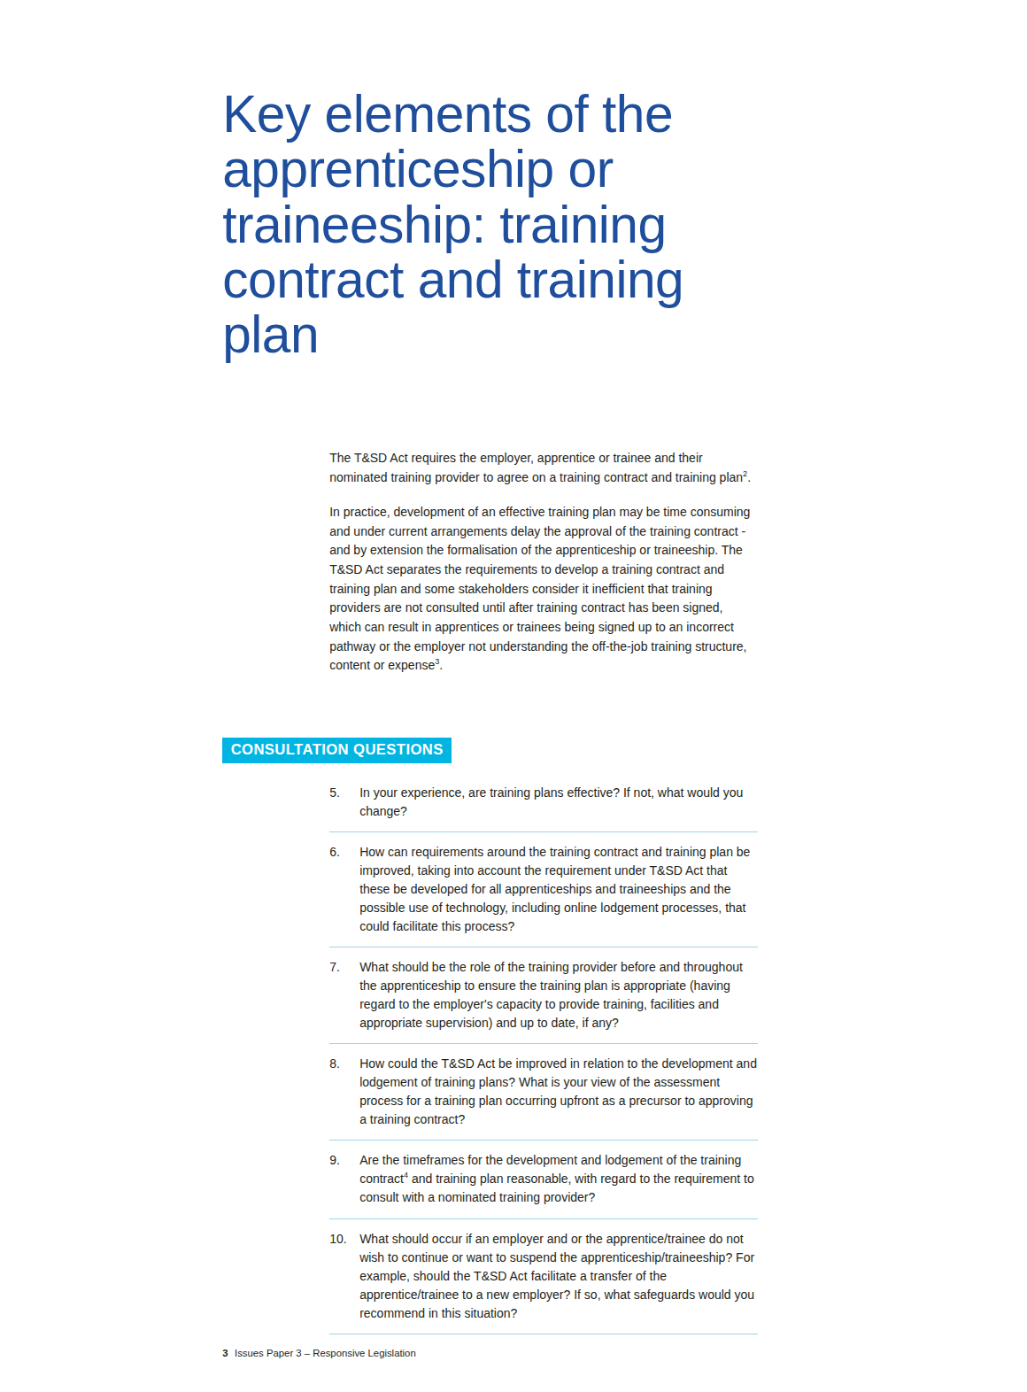Key elements of the apprenticeship or traineeship: training contract and training plan
The T&SD Act requires the employer, apprentice or trainee and their nominated training provider to agree on a training contract and training plan2.
In practice, development of an effective training plan may be time consuming and under current arrangements delay the approval of the training contract - and by extension the formalisation of the apprenticeship or traineeship. The T&SD Act separates the requirements to develop a training contract and training plan and some stakeholders consider it inefficient that training providers are not consulted until after training contract has been signed, which can result in apprentices or trainees being signed up to an incorrect pathway or the employer not understanding the off-the-job training structure, content or expense3.
CONSULTATION QUESTIONS
In your experience, are training plans effective? If not, what would you change?
How can requirements around the training contract and training plan be improved, taking into account the requirement under T&SD Act that these be developed for all apprenticeships and traineeships and the possible use of technology, including online lodgement processes, that could facilitate this process?
What should be the role of the training provider before and throughout the apprenticeship to ensure the training plan is appropriate (having regard to the employer's capacity to provide training, facilities and appropriate supervision) and up to date, if any?
How could the T&SD Act be improved in relation to the development and lodgement of training plans? What is your view of the assessment process for a training plan occurring upfront as a precursor to approving a training contract?
Are the timeframes for the development and lodgement of the training contract4 and training plan reasonable, with regard to the requirement to consult with a nominated training provider?
What should occur if an employer and or the apprentice/trainee do not wish to continue or want to suspend the apprenticeship/traineeship? For example, should the T&SD Act facilitate a transfer of the apprentice/trainee to a new employer? If so, what safeguards would you recommend in this situation?
3 Issues Paper 3 – Responsive Legislation